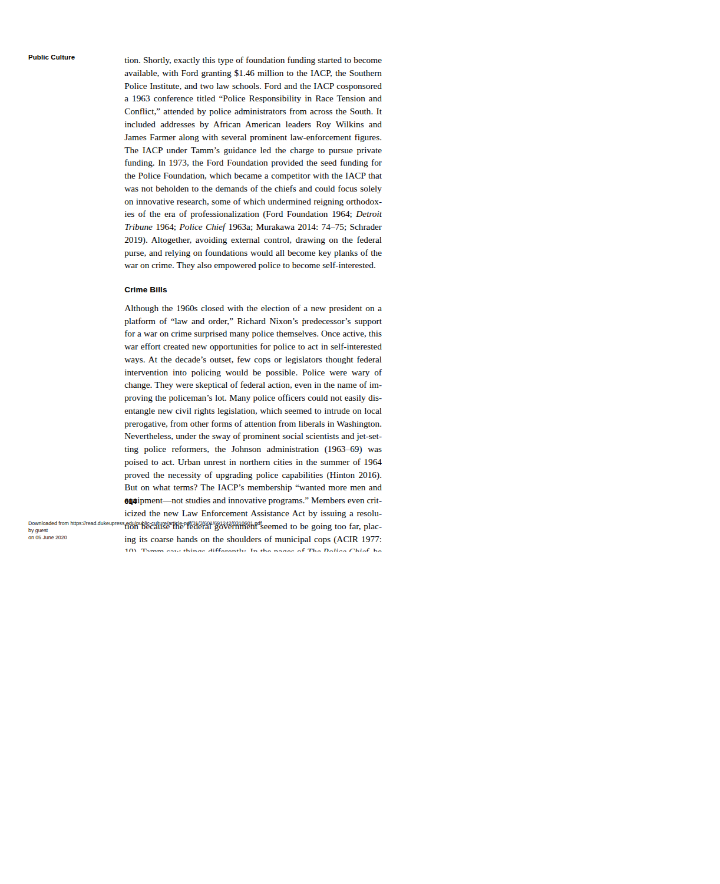Public Culture
tion. Shortly, exactly this type of foundation funding started to become available, with Ford granting $1.46 million to the IACP, the Southern Police Institute, and two law schools. Ford and the IACP cosponsored a 1963 conference titled “Police Responsibility in Race Tension and Conflict,” attended by police administrators from across the South. It included addresses by African American leaders Roy Wilkins and James Farmer along with several prominent law-enforcement figures. The IACP under Tamm’s guidance led the charge to pursue private funding. In 1973, the Ford Foundation provided the seed funding for the Police Foundation, which became a competitor with the IACP that was not beholden to the demands of the chiefs and could focus solely on innovative research, some of which undermined reigning orthodoxies of the era of professionalization (Ford Foundation 1964; Detroit Tribune 1964; Police Chief 1963a; Murakawa 2014: 74–75; Schrader 2019). Altogether, avoiding external control, drawing on the federal purse, and relying on foundations would all become key planks of the war on crime. They also empowered police to become self-interested.
Crime Bills
Although the 1960s closed with the election of a new president on a platform of “law and order,” Richard Nixon’s predecessor’s support for a war on crime surprised many police themselves. Once active, this war effort created new opportunities for police to act in self-interested ways. At the decade’s outset, few cops or legislators thought federal intervention into policing would be possible. Police were wary of change. They were skeptical of federal action, even in the name of improving the policeman’s lot. Many police officers could not easily disentangle new civil rights legislation, which seemed to intrude on local prerogative, from other forms of attention from liberals in Washington. Nevertheless, under the sway of prominent social scientists and jet-setting police reformers, the Johnson administration (1963–69) was poised to act. Urban unrest in northern cities in the summer of 1964 proved the necessity of upgrading police capabilities (Hinton 2016). But on what terms? The IACP’s membership “wanted more men and equipment—not studies and innovative programs.” Members even criticized the new Law Enforcement Assistance Act by issuing a resolution because the federal government seemed to be going too far, placing its coarse hands on the shoulders of municipal cops (ACIR 1977: 10). Tamm saw things differently. In the pages of The Police Chief, he rebuked the membership for passing this resolution. Soon the OLEA awarded the IACP $800,000 in grants ($6.4 million in 2018), with more to come. Tamm knew he had made the right decision.
614
Downloaded from https://read.dukeupress.edu/public-culture/article-pdf/31/3/601/691242/0310601.pdf
by guest
on 05 June 2020